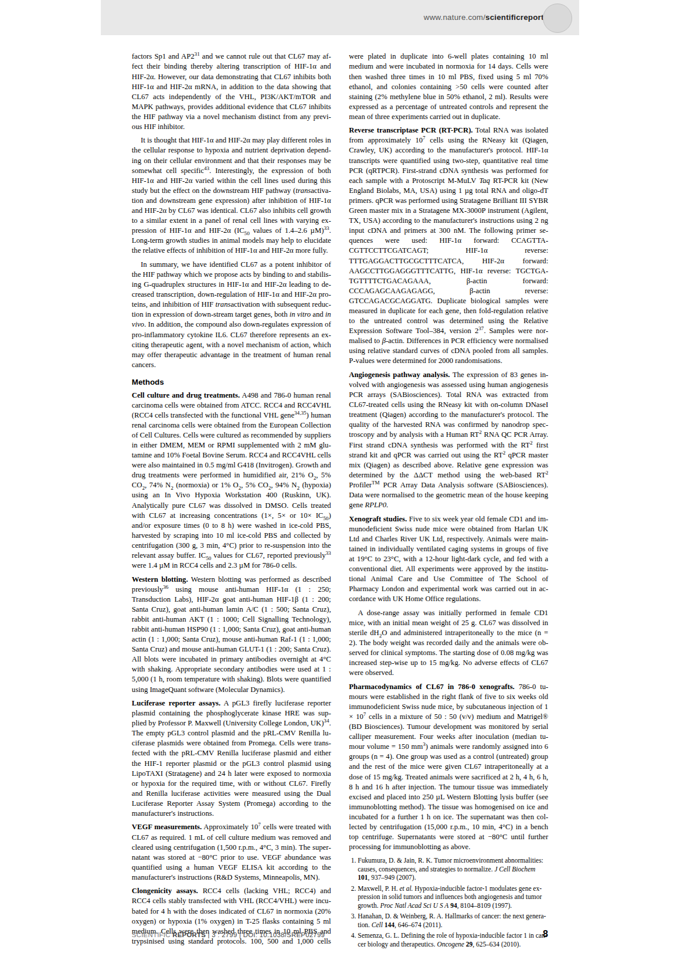www.nature.com/scientificreports
factors Sp1 and AP231 and we cannot rule out that CL67 may affect their binding thereby altering transcription of HIF-1α and HIF-2α. However, our data demonstrating that CL67 inhibits both HIF-1α and HIF-2α mRNA, in addition to the data showing that CL67 acts independently of the VHL, PI3K/AKT/mTOR and MAPK pathways, provides additional evidence that CL67 inhibits the HIF pathway via a novel mechanism distinct from any previous HIF inhibitor.
It is thought that HIF-1α and HIF-2α may play different roles in the cellular response to hypoxia and nutrient deprivation depending on their cellular environment and that their responses may be somewhat cell specific43. Interestingly, the expression of both HIF-1α and HIF-2α varied within the cell lines used during this study but the effect on the downstream HIF pathway (transactivation and downstream gene expression) after inhibition of HIF-1α and HIF-2α by CL67 was identical. CL67 also inhibits cell growth to a similar extent in a panel of renal cell lines with varying expression of HIF-1α and HIF-2α (IC50 values of 1.4–2.6 µM)33. Long-term growth studies in animal models may help to elucidate the relative effects of inhibition of HIF-1α and HIF-2α more fully.
In summary, we have identified CL67 as a potent inhibitor of the HIF pathway which we propose acts by binding to and stabilising G-quadruplex structures in HIF-1α and HIF-2α leading to decreased transcription, down-regulation of HIF-1α and HIF-2α proteins, and inhibition of HIF transactivation with subsequent reduction in expression of down-stream target genes, both in vitro and in vivo. In addition, the compound also down-regulates expression of pro-inflammatory cytokine IL6. CL67 therefore represents an exciting therapeutic agent, with a novel mechanism of action, which may offer therapeutic advantage in the treatment of human renal cancers.
Methods
Cell culture and drug treatments. A498 and 786-0 human renal carcinoma cells were obtained from ATCC. RCC4 and RCC4VHL (RCC4 cells transfected with the functional VHL gene34,35) human renal carcinoma cells were obtained from the European Collection of Cell Cultures. Cells were cultured as recommended by suppliers in either DMEM, MEM or RPMI supplemented with 2 mM glutamine and 10% Foetal Bovine Serum. RCC4 and RCC4VHL cells were also maintained in 0.5 mg/ml G418 (Invitrogen). Growth and drug treatments were performed in humidified air, 21% O2, 5% CO2, 74% N2 (normoxia) or 1% O2, 5% CO2, 94% N2 (hypoxia) using an In Vivo Hypoxia Workstation 400 (Ruskinn, UK). Analytically pure CL67 was dissolved in DMSO. Cells treated with CL67 at increasing concentrations (1×, 5× or 10× IC50) and/or exposure times (0 to 8 h) were washed in ice-cold PBS, harvested by scraping into 10 ml ice-cold PBS and collected by centrifugation (300 g, 3 min, 4°C) prior to re-suspension into the relevant assay buffer. IC50 values for CL67, reported previously33 were 1.4 µM in RCC4 cells and 2.3 µM for 786-0 cells.
Western blotting. Western blotting was performed as described previously36 using mouse anti-human HIF-1α (1 : 250; Transduction Labs), HIF-2α goat anti-human HIF-1β (1 : 200; Santa Cruz), goat anti-human lamin A/C (1 : 500; Santa Cruz), rabbit anti-human AKT (1 : 1000; Cell Signalling Technology), rabbit anti-human HSP90 (1 : 1,000; Santa Cruz), goat anti-human actin (1 : 1,000; Santa Cruz), mouse anti-human Raf-1 (1 : 1,000; Santa Cruz) and mouse anti-human GLUT-1 (1 : 200; Santa Cruz). All blots were incubated in primary antibodies overnight at 4°C with shaking. Appropriate secondary antibodies were used at 1 : 5,000 (1 h, room temperature with shaking). Blots were quantified using ImageQuant software (Molecular Dynamics).
Luciferase reporter assays. A pGL3 firefly luciferase reporter plasmid containing the phosphoglycerate kinase HRE was supplied by Professor P. Maxwell (University College London, UK)34. The empty pGL3 control plasmid and the pRL-CMV Renilla luciferase plasmids were obtained from Promega. Cells were transfected with the pRL-CMV Renilla luciferase plasmid and either the HIF-1 reporter plasmid or the pGL3 control plasmid using LipoTAXI (Stratagene) and 24 h later were exposed to normoxia or hypoxia for the required time, with or without CL67. Firefly and Renilla luciferase activities were measured using the Dual Luciferase Reporter Assay System (Promega) according to the manufacturer's instructions.
VEGF measurements. Approximately 107 cells were treated with CL67 as required. 1 mL of cell culture medium was removed and cleared using centrifugation (1,500 r.p.m., 4°C, 3 min). The supernatant was stored at −80°C prior to use. VEGF abundance was quantified using a human VEGF ELISA kit according to the manufacturer's instructions (R&D Systems, Minneapolis, MN).
Clongenicity assays. RCC4 cells (lacking VHL; RCC4) and RCC4 cells stably transfected with VHL (RCC4/VHL) were incubated for 4 h with the doses indicated of CL67 in normoxia (20% oxygen) or hypoxia (1% oxygen) in T-25 flasks containing 5 ml medium. Cells were then washed three times in 10 ml PBS and trypsinised using standard protocols. 100, 500 and 1,000 cells were plated in duplicate into 6-well plates containing 10 ml medium and were incubated in normoxia for 14 days. Cells were then washed three times in 10 ml PBS, fixed using 5 ml 70% ethanol, and colonies containing >50 cells were counted after staining (2% methylene blue in 50% ethanol, 2 ml). Results were expressed as a percentage of untreated controls and represent the mean of three experiments carried out in duplicate.
Reverse transcriptase PCR (RT-PCR). Total RNA was isolated from approximately 107 cells using the RNeasy kit (Qiagen, Crawley, UK) according to the manufacturer's protocol. HIF-1α transcripts were quantified using two-step, quantitative real time PCR (qRTPCR). First-strand cDNA synthesis was performed for each sample with a Protoscript M-MuLV Taq RT-PCR kit (New England Biolabs, MA, USA) using 1 µg total RNA and oligo-dT primers. qPCR was performed using Stratagene Brilliant III SYBR Green master mix in a Stratagene MX-3000P instrument (Agilent, TX, USA) according to the manufacturer's instructions using 2 ng input cDNA and primers at 300 nM. The following primer sequences were used: HIF-1α forward: CCAGTTA-CGTTCCTTCGATCAGT; HIF-1α reverse: TTTGAGGACTTGCGCTTTCATCA, HIF-2α forward: AAGCCTTGGAGGGTTTCATTG, HIF-1α reverse: TGCTGA-TGTTTTCTGACAGAAA, β-actin forward: CCCAGAGCAAGAGAGG, β-actin reverse: GTCCAGACGCAGGATG. Duplicate biological samples were measured in duplicate for each gene, then fold-regulation relative to the untreated control was determined using the Relative Expression Software Tool–384, version 237. Samples were normalised to β-actin. Differences in PCR efficiency were normalised using relative standard curves of cDNA pooled from all samples. P-values were determined for 2000 randomisations.
Angiogenesis pathway analysis. The expression of 83 genes involved with angiogenesis was assessed using human angiogenesis PCR arrays (SABiosciences). Total RNA was extracted from CL67-treated cells using the RNeasy kit with on-column DNaseI treatment (Qiagen) according to the manufacturer's protocol. The quality of the harvested RNA was confirmed by nanodrop spectroscopy and by analysis with a Human RT2 RNA QC PCR Array. First strand cDNA synthesis was performed with the RT2 first strand kit and qPCR was carried out using the RT2 qPCR master mix (Qiagen) as described above. Relative gene expression was determined by the ΔΔCT method using the web-based RT2 ProfilerTM PCR Array Data Analysis software (SABiosciences). Data were normalised to the geometric mean of the house keeping gene RPLP0.
Xenograft studies. Five to six week year old female CD1 and immunodeficient Swiss nude mice were obtained from Harlan UK Ltd and Charles River UK Ltd, respectively. Animals were maintained in individually ventilated caging systems in groups of five at 19°C to 23°C, with a 12-hour light-dark cycle, and fed with a conventional diet. All experiments were approved by the institutional Animal Care and Use Committee of The School of Pharmacy London and experimental work was carried out in accordance with UK Home Office regulations.
A dose-range assay was initially performed in female CD1 mice, with an initial mean weight of 25 g. CL67 was dissolved in sterile dH2O and administered intraperitoneally to the mice (n = 2). The body weight was recorded daily and the animals were observed for clinical symptoms. The starting dose of 0.08 mg/kg was increased step-wise up to 15 mg/kg. No adverse effects of CL67 were observed.
Pharmacodynamics of CL67 in 786-0 xenografts. 786-0 tumours were established in the right flank of five to six weeks old immunodeficient Swiss nude mice, by subcutaneous injection of 1 × 107 cells in a mixture of 50 : 50 (v/v) medium and Matrigel® (BD Biosciences). Tumour development was monitored by serial calliper measurement. Four weeks after inoculation (median tumour volume = 150 mm3) animals were randomly assigned into 6 groups (n = 4). One group was used as a control (untreated) group and the rest of the mice were given CL67 intraperitoneally at a dose of 15 mg/kg. Treated animals were sacrificed at 2 h, 4 h, 6 h, 8 h and 16 h after injection. The tumour tissue was immediately excised and placed into 250 µL Western Blotting lysis buffer (see immunoblotting method). The tissue was homogenised on ice and incubated for a further 1 h on ice. The supernatant was then collected by centrifugation (15,000 r.p.m., 10 min, 4°C) in a bench top centrifuge. Supernatants were stored at −80°C until further processing for immunoblotting as above.
Fukumura, D. & Jain, R. K. Tumor microenvironment abnormalities: causes, consequences, and strategies to normalize. J Cell Biochem 101, 937–949 (2007).
Maxwell, P. H. et al. Hypoxia-inducible factor-1 modulates gene expression in solid tumors and influences both angiogenesis and tumor growth. Proc Natl Acad Sci U S A 94, 8104–8109 (1997).
Hanahan, D. & Weinberg, R. A. Hallmarks of cancer: the next generation. Cell 144, 646–674 (2011).
Semenza, G. L. Defining the role of hypoxia-inducible factor 1 in cancer biology and therapeutics. Oncogene 29, 625–634 (2010).
SCIENTIFIC REPORTS | 3 : 2799 | DOI: 10.1038/srep02799 8